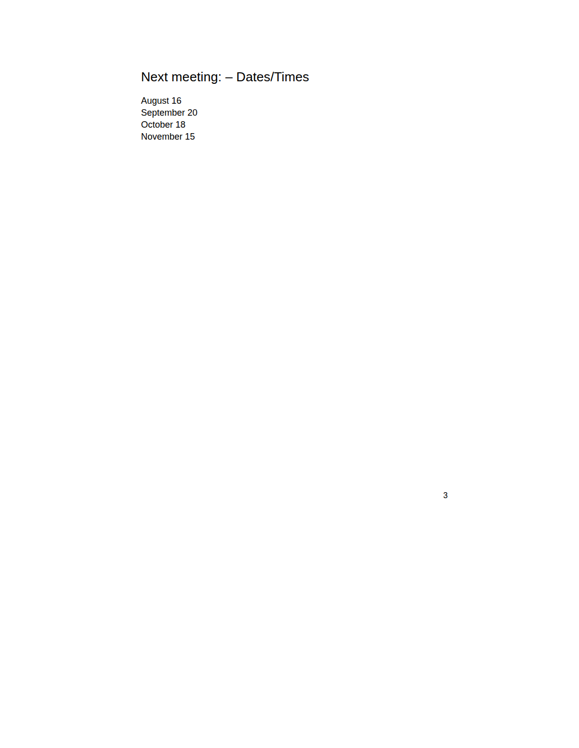Next meeting: – Dates/Times
August 16
September 20
October 18
November 15
3